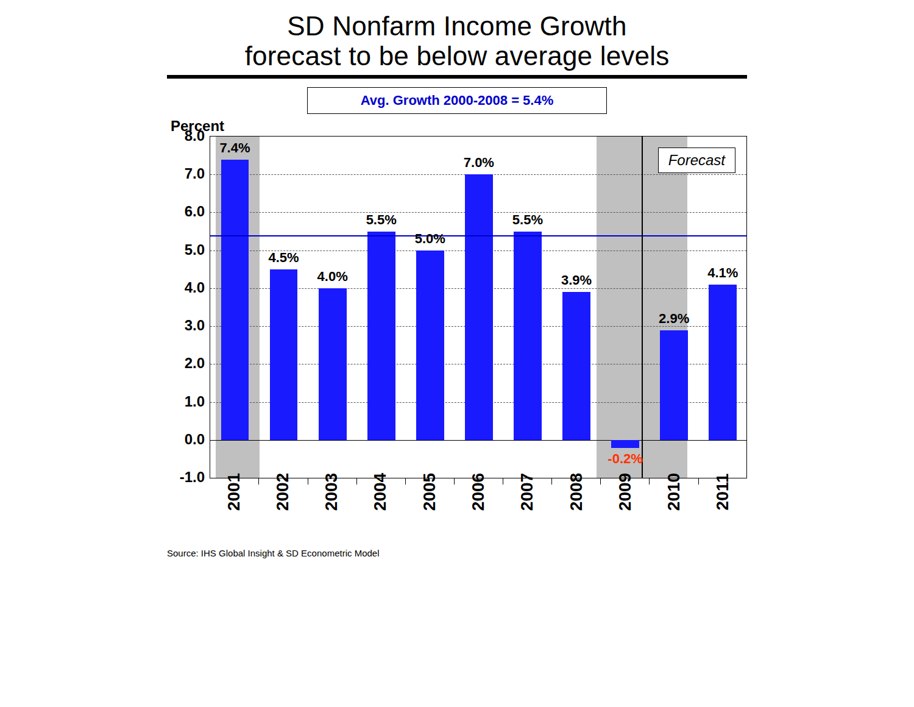SD Nonfarm Income Growth
forecast to be below average levels
Avg. Growth 2000-2008 = 5.4%
Percent
8.0
7.0
6.0
5.0
4.0
3.0
2.0
1.0
0.0
-1.0
Forecast
7.4%
4.5%
4.0%
5.5%
5.0%
7.0%
5.5%
3.9%
-0.2%
2.9%
4.1%
2001
2002
2003
2004
2005
2006
2007
2008
2009
2010
2011
Source: IHS Global Insight & SD Econometric Model